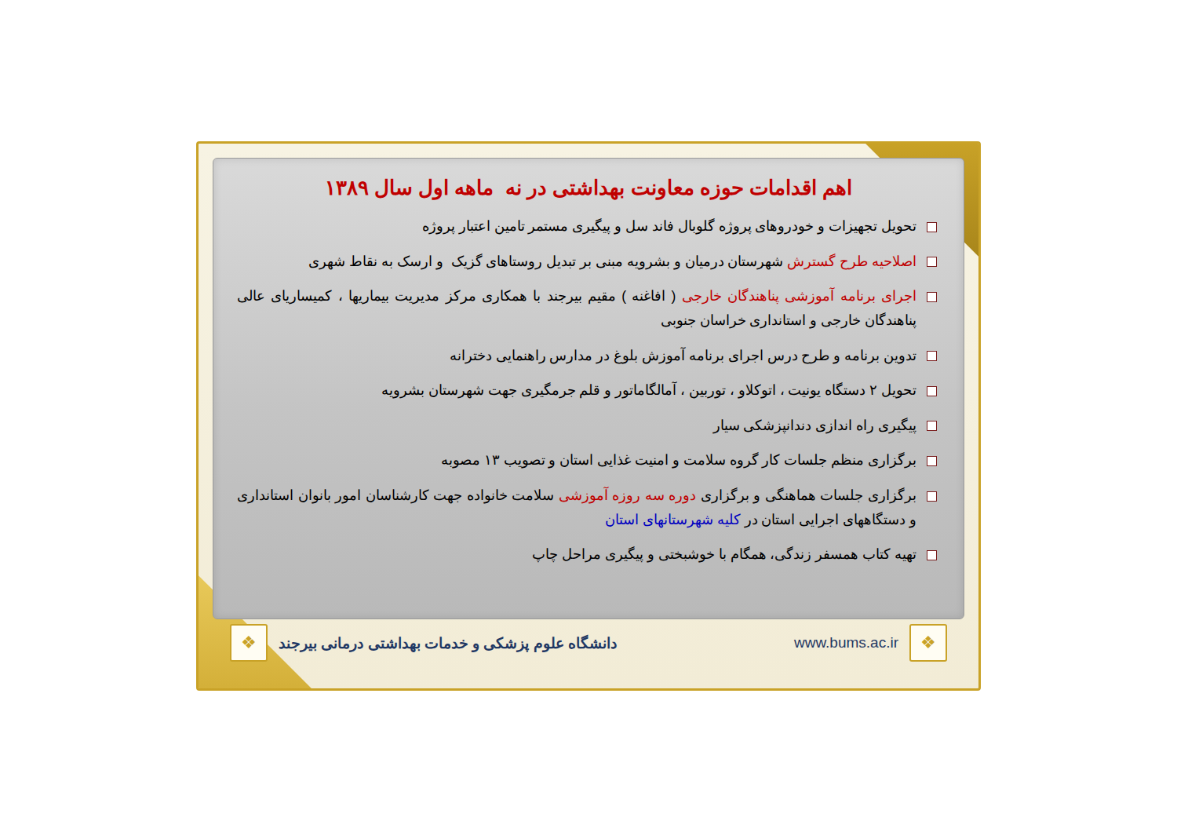اهم اقدامات حوزه معاونت بهداشتی در نه ماهه اول سال ۱۳۸۹
تحویل تجهیزات و خودروهای پروژه گلوبال فاند سل و پیگیری مستمر تامین اعتبار پروژه
اصلاحیه طرح گسترش شهرستان درمیان و بشرویه مبنی بر تبدیل روستاهای گزیک و ارسک به نقاط شهری
اجرای برنامه آموزشی پناهندگان خارجی ( افاغنه ) مقیم بیرجند با همکاری مرکز مدیریت بیماریها ، کمیساریای عالی پناهندگان خارجی و استانداری خراسان جنوبی
تدوین برنامه و طرح درس اجرای برنامه آموزش بلوغ در مدارس راهنمایی دخترانه
تحویل ۲ دستگاه یونیت ، اتوکلاو ، توربین ، آمالگاماتور و قلم جرمگیری جهت شهرستان بشرویه
پیگیری راه اندازی دندانپزشکی سیار
برگزاری منظم جلسات کار گروه سلامت و امنیت غذایی استان و تصویب ۱۳ مصوبه
برگزاری جلسات هماهنگی و برگزاری دوره سه روزه آموزشی سلامت خانواده جهت کارشناسان امور بانوان استانداری و دستگاههای اجرایی استان در کلیه شهرستانهای استان
تهیه کتاب همسفر زندگی، همگام با خوشبختی و پیگیری مراحل چاپ
❖ www.bums.ac.ir
دانشگاه علوم پزشکی و خدمات بهداشتی درمانی بیرجند ❖